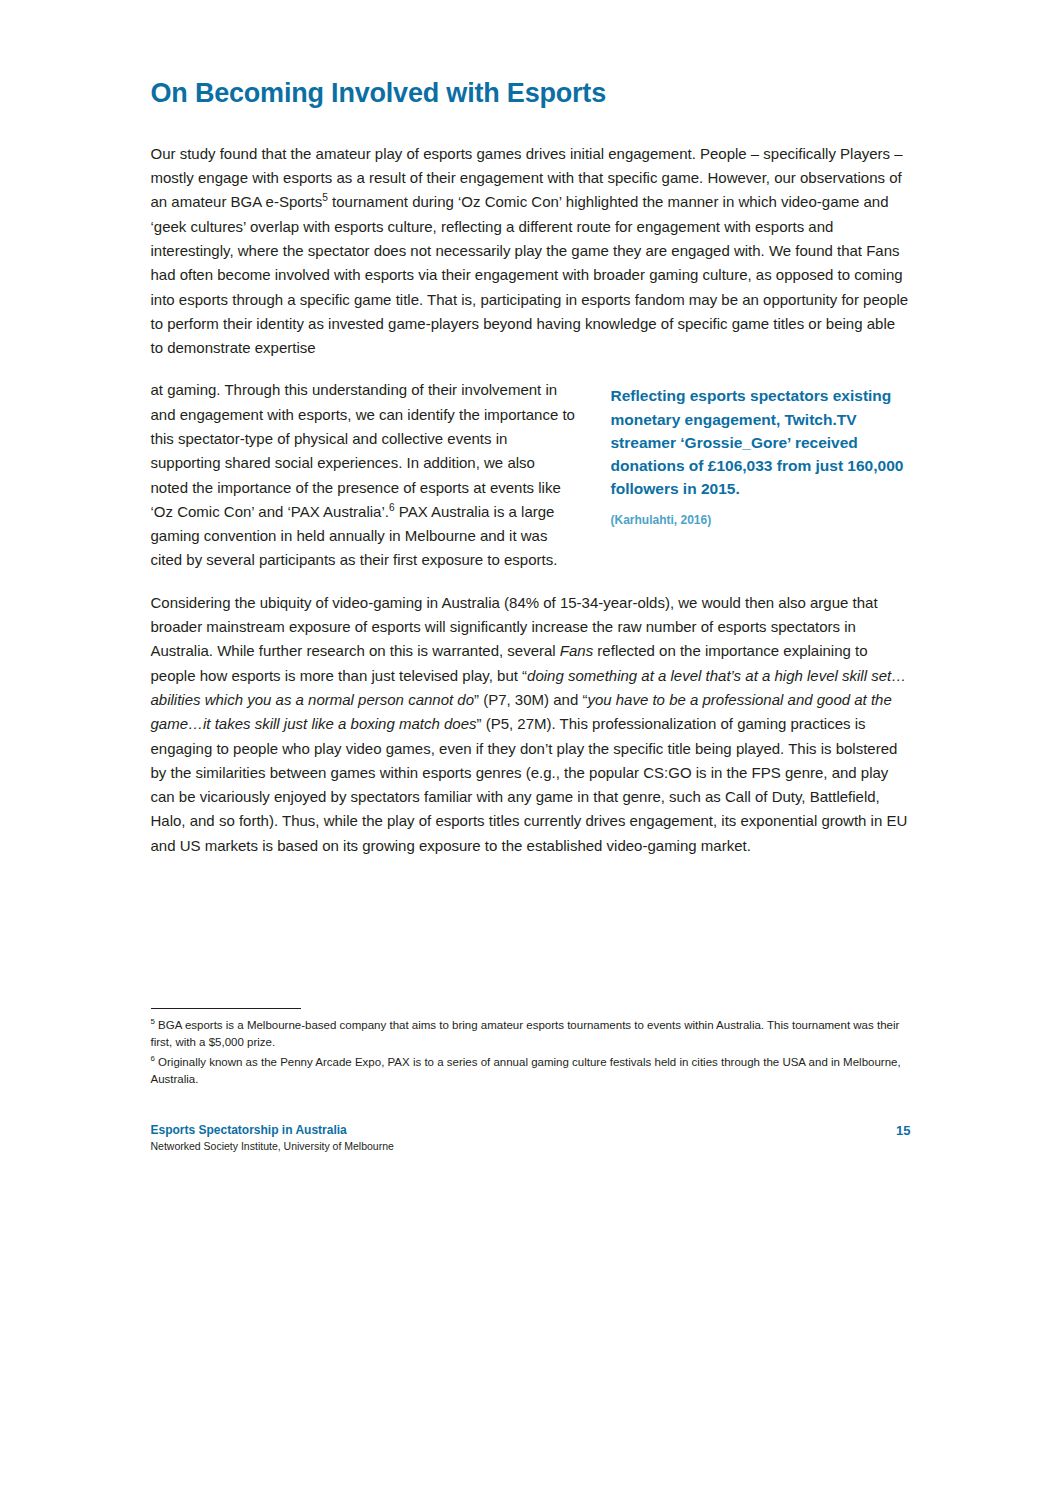On Becoming Involved with Esports
Our study found that the amateur play of esports games drives initial engagement. People – specifically Players – mostly engage with esports as a result of their engagement with that specific game. However, our observations of an amateur BGA e-Sports5 tournament during ‘Oz Comic Con’ highlighted the manner in which video-game and ‘geek cultures’ overlap with esports culture, reflecting a different route for engagement with esports and interestingly, where the spectator does not necessarily play the game they are engaged with. We found that Fans had often become involved with esports via their engagement with broader gaming culture, as opposed to coming into esports through a specific game title. That is, participating in esports fandom may be an opportunity for people to perform their identity as invested game-players beyond having knowledge of specific game titles or being able to demonstrate expertise
Reflecting esports spectators existing monetary engagement, Twitch.TV streamer ‘Grossie_Gore’ received donations of £106,033 from just 160,000 followers in 2015. (Karhulahti, 2016)
at gaming. Through this understanding of their involvement in and engagement with esports, we can identify the importance to this spectator-type of physical and collective events in supporting shared social experiences. In addition, we also noted the importance of the presence of esports at events like ‘Oz Comic Con’ and ‘PAX Australia’.6 PAX Australia is a large gaming convention in held annually in Melbourne and it was cited by several participants as their first exposure to esports.
Considering the ubiquity of video-gaming in Australia (84% of 15-34-year-olds), we would then also argue that broader mainstream exposure of esports will significantly increase the raw number of esports spectators in Australia. While further research on this is warranted, several Fans reflected on the importance explaining to people how esports is more than just televised play, but “doing something at a level that’s at a high level skill set… abilities which you as a normal person cannot do” (P7, 30M) and “you have to be a professional and good at the game…it takes skill just like a boxing match does” (P5, 27M). This professionalization of gaming practices is engaging to people who play video games, even if they don’t play the specific title being played. This is bolstered by the similarities between games within esports genres (e.g., the popular CS:GO is in the FPS genre, and play can be vicariously enjoyed by spectators familiar with any game in that genre, such as Call of Duty, Battlefield, Halo, and so forth). Thus, while the play of esports titles currently drives engagement, its exponential growth in EU and US markets is based on its growing exposure to the established video-gaming market.
5 BGA esports is a Melbourne-based company that aims to bring amateur esports tournaments to events within Australia. This tournament was their first, with a $5,000 prize.
6 Originally known as the Penny Arcade Expo, PAX is to a series of annual gaming culture festivals held in cities through the USA and in Melbourne, Australia.
Esports Spectatorship in Australia
Networked Society Institute, University of Melbourne
15